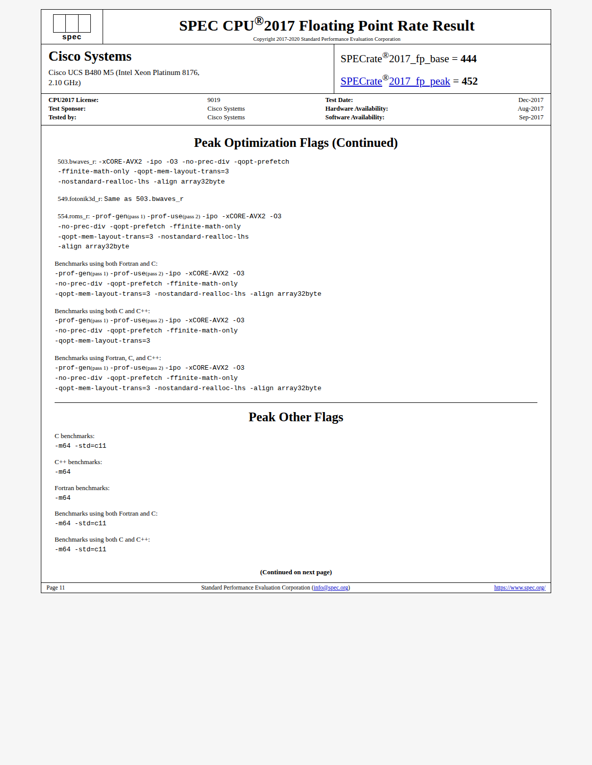spec
SPEC CPU®2017 Floating Point Rate Result
Copyright 2017-2020 Standard Performance Evaluation Corporation
Cisco Systems
Cisco UCS B480 M5 (Intel Xeon Platinum 8176,
2.10 GHz)
SPECrate®2017_fp_base = 444
SPECrate®2017_fp_peak = 452
| CPU2017 License: | 9019 |
| Test Sponsor: | Cisco Systems |
| Tested by: | Cisco Systems |
| Test Date: | Dec-2017 |
| Hardware Availability: | Aug-2017 |
| Software Availability: | Sep-2017 |
Peak Optimization Flags (Continued)
503.bwaves_r: -xCORE-AVX2 -ipo -O3 -no-prec-div -qopt-prefetch
-ffinite-math-only -qopt-mem-layout-trans=3
-nostandard-realloc-lhs -align array32byte
549.fotonik3d_r: Same as 503.bwaves_r
554.roms_r: -prof-gen(pass 1) -prof-use(pass 2) -ipo -xCORE-AVX2 -O3
-no-prec-div -qopt-prefetch -ffinite-math-only
-qopt-mem-layout-trans=3 -nostandard-realloc-lhs
-align array32byte
Benchmarks using both Fortran and C:
-prof-gen(pass 1) -prof-use(pass 2) -ipo -xCORE-AVX2 -O3
-no-prec-div -qopt-prefetch -ffinite-math-only
-qopt-mem-layout-trans=3 -nostandard-realloc-lhs -align array32byte
Benchmarks using both C and C++:
-prof-gen(pass 1) -prof-use(pass 2) -ipo -xCORE-AVX2 -O3
-no-prec-div -qopt-prefetch -ffinite-math-only
-qopt-mem-layout-trans=3
Benchmarks using Fortran, C, and C++:
-prof-gen(pass 1) -prof-use(pass 2) -ipo -xCORE-AVX2 -O3
-no-prec-div -qopt-prefetch -ffinite-math-only
-qopt-mem-layout-trans=3 -nostandard-realloc-lhs -align array32byte
Peak Other Flags
C benchmarks:
-m64 -std=c11
C++ benchmarks:
-m64
Fortran benchmarks:
-m64
Benchmarks using both Fortran and C:
-m64 -std=c11
Benchmarks using both C and C++:
-m64 -std=c11
(Continued on next page)
Page 11
Standard Performance Evaluation Corporation (info@spec.org)
https://www.spec.org/